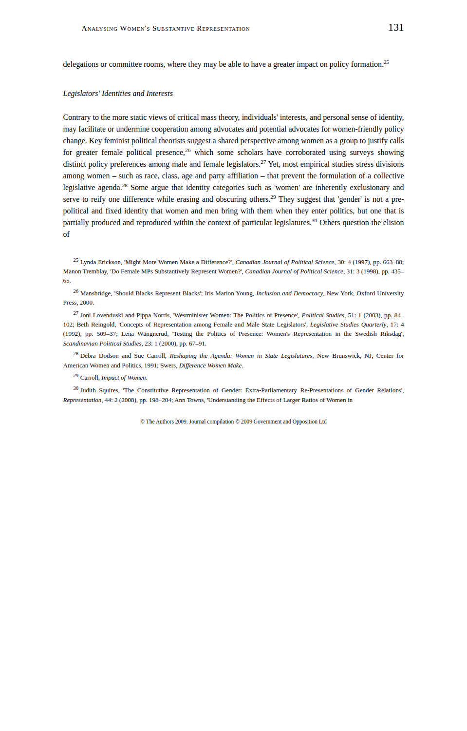Analysing Women's Substantive Representation
131
delegations or committee rooms, where they may be able to have a greater impact on policy formation.25
Legislators' Identities and Interests
Contrary to the more static views of critical mass theory, individuals' interests, and personal sense of identity, may facilitate or undermine cooperation among advocates and potential advocates for women-friendly policy change. Key feminist political theorists suggest a shared perspective among women as a group to justify calls for greater female political presence,26 which some scholars have corroborated using surveys showing distinct policy preferences among male and female legislators.27 Yet, most empirical studies stress divisions among women – such as race, class, age and party affiliation – that prevent the formulation of a collective legislative agenda.28 Some argue that identity categories such as 'women' are inherently exclusionary and serve to reify one difference while erasing and obscuring others.29 They suggest that 'gender' is not a pre-political and fixed identity that women and men bring with them when they enter politics, but one that is partially produced and reproduced within the context of particular legislatures.30 Others question the elision of
25 Lynda Erickson, 'Might More Women Make a Difference?', Canadian Journal of Political Science, 30: 4 (1997), pp. 663–88; Manon Tremblay, 'Do Female MPs Substantively Represent Women?', Canadian Journal of Political Science, 31: 3 (1998), pp. 435–65.
26 Mansbridge, 'Should Blacks Represent Blacks'; Iris Marion Young, Inclusion and Democracy, New York, Oxford University Press, 2000.
27 Joni Lovenduski and Pippa Norris, 'Westminister Women: The Politics of Presence', Political Studies, 51: 1 (2003), pp. 84–102; Beth Reingold, 'Concepts of Representation among Female and Male State Legislators', Legislative Studies Quarterly, 17: 4 (1992), pp. 509–37; Lena Wängnerud, 'Testing the Politics of Presence: Women's Representation in the Swedish Riksdag', Scandinavian Political Studies, 23: 1 (2000), pp. 67–91.
28 Debra Dodson and Sue Carroll, Reshaping the Agenda: Women in State Legislatures, New Brunswick, NJ, Center for American Women and Politics, 1991; Swers, Difference Women Make.
29 Carroll, Impact of Women.
30 Judith Squires, 'The Constitutive Representation of Gender: Extra-Parliamentary Re-Presentations of Gender Relations', Representation, 44: 2 (2008), pp. 198–204; Ann Towns, 'Understanding the Effects of Larger Ratios of Women in
© The Authors 2009. Journal compilation © 2009 Government and Opposition Ltd